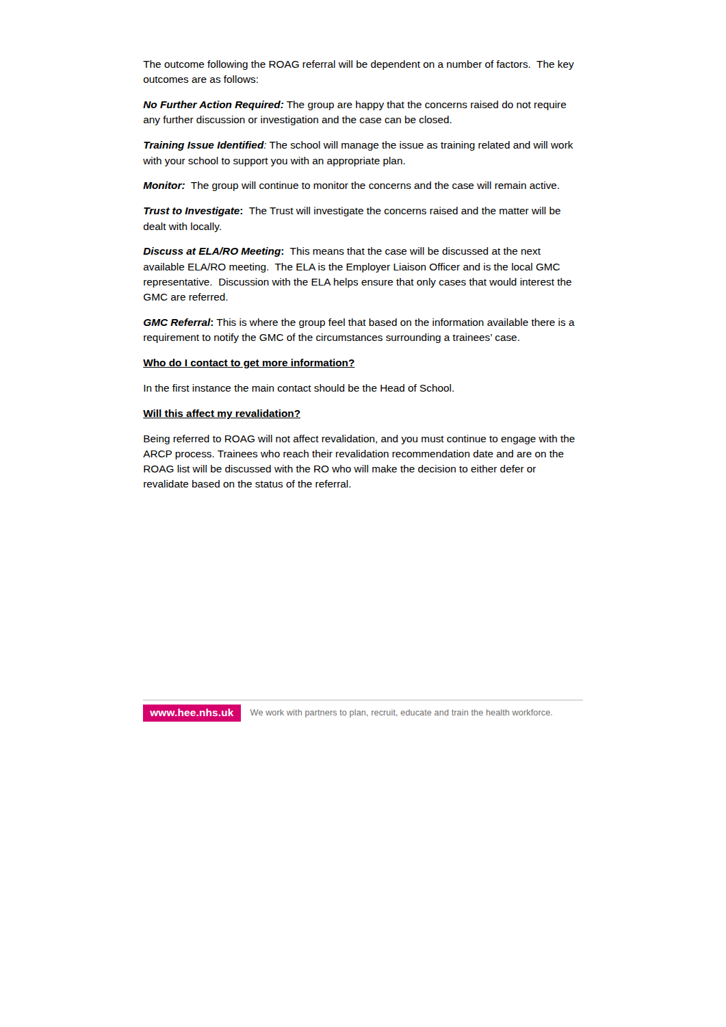The outcome following the ROAG referral will be dependent on a number of factors. The key outcomes are as follows:
No Further Action Required: The group are happy that the concerns raised do not require any further discussion or investigation and the case can be closed.
Training Issue Identified: The school will manage the issue as training related and will work with your school to support you with an appropriate plan.
Monitor: The group will continue to monitor the concerns and the case will remain active.
Trust to Investigate: The Trust will investigate the concerns raised and the matter will be dealt with locally.
Discuss at ELA/RO Meeting: This means that the case will be discussed at the next available ELA/RO meeting. The ELA is the Employer Liaison Officer and is the local GMC representative. Discussion with the ELA helps ensure that only cases that would interest the GMC are referred.
GMC Referral: This is where the group feel that based on the information available there is a requirement to notify the GMC of the circumstances surrounding a trainees’ case.
Who do I contact to get more information?
In the first instance the main contact should be the Head of School.
Will this affect my revalidation?
Being referred to ROAG will not affect revalidation, and you must continue to engage with the ARCP process. Trainees who reach their revalidation recommendation date and are on the ROAG list will be discussed with the RO who will make the decision to either defer or revalidate based on the status of the referral.
www.hee.nhs.uk We work with partners to plan, recruit, educate and train the health workforce.